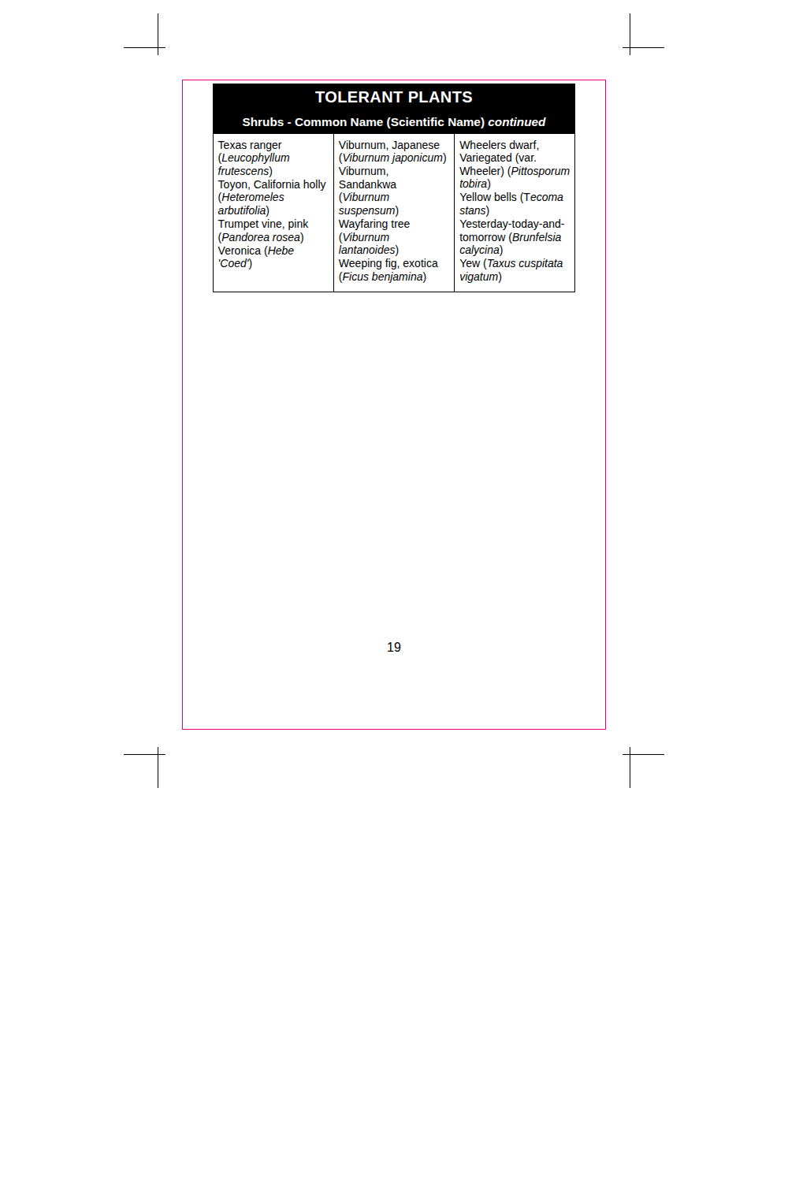TOLERANT PLANTS
| Shrubs - Common Name (Scientific Name) continued |
| --- |
| Texas ranger ( Leucophyllum frutescens ) Toyon, California holly ( Heteromeles arbutifolia ) Trumpet vine, pink ( Pandorea rosea ) Veronica ( Hebe 'Coed' ) | Viburnum, Japanese ( Viburnum japonicum ) Viburnum, Sandankwa ( Viburnum suspensum ) Wayfaring tree ( Viburnum lantanoides ) Weeping fig, exotica ( Ficus benjamina ) | Wheelers dwarf, Variegated (var. Wheeler) ( Pittosporum tobira ) Yellow bells (T ecoma stans ) Yesterday-today-and-tomorrow ( Brunfelsia calycina ) Yew ( Taxus cuspitata vigatum ) |
19